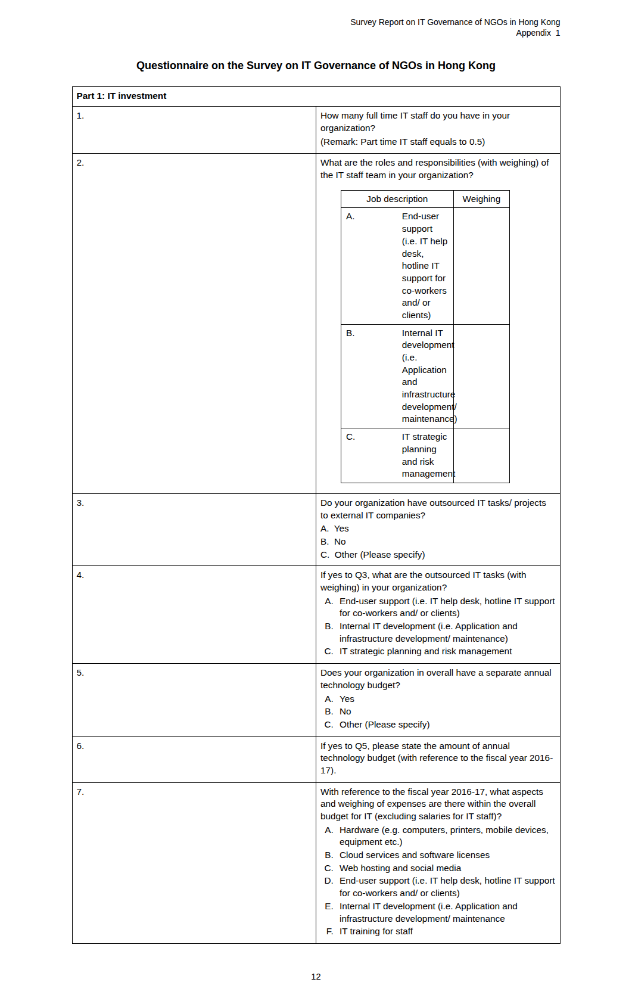Survey Report on IT Governance of NGOs in Hong Kong
Appendix 1
Questionnaire on the Survey on IT Governance of NGOs in Hong Kong
| Part 1: IT investment |
| 1. | How many full time IT staff do you have in your organization? (Remark: Part time IT staff equals to 0.5) |
| 2. | What are the roles and responsibilities (with weighing) of the IT staff team in your organization? / Job description / Weighing / / --- / --- / / A. / End-user support (i.e. IT help desk, hotline IT support for co-workers and/ or clients) / / / B. / Internal IT development (i.e. Application and infrastructure development/ maintenance) / / / C. / IT strategic planning and risk management / / |
| 3. | Do your organization have outsourced IT tasks/ projects to external IT companies? A. Yes B. No C. Other (Please specify) |
| 4. | If yes to Q3, what are the outsourced IT tasks (with weighing) in your organization? End-user support (i.e. IT help desk, hotline IT support for co-workers and/ or clients) Internal IT development (i.e. Application and infrastructure development/ maintenance) IT strategic planning and risk management |
| 5. | Does your organization in overall have a separate annual technology budget? Yes No Other (Please specify) |
| 6. | If yes to Q5, please state the amount of annual technology budget (with reference to the fiscal year 2016-17). |
| 7. | With reference to the fiscal year 2016-17, what aspects and weighing of expenses are there within the overall budget for IT (excluding salaries for IT staff)? Hardware (e.g. computers, printers, mobile devices, equipment etc.) Cloud services and software licenses Web hosting and social media End-user support (i.e. IT help desk, hotline IT support for co-workers and/ or clients) Internal IT development (i.e. Application and infrastructure development/ maintenance IT training for staff |
12